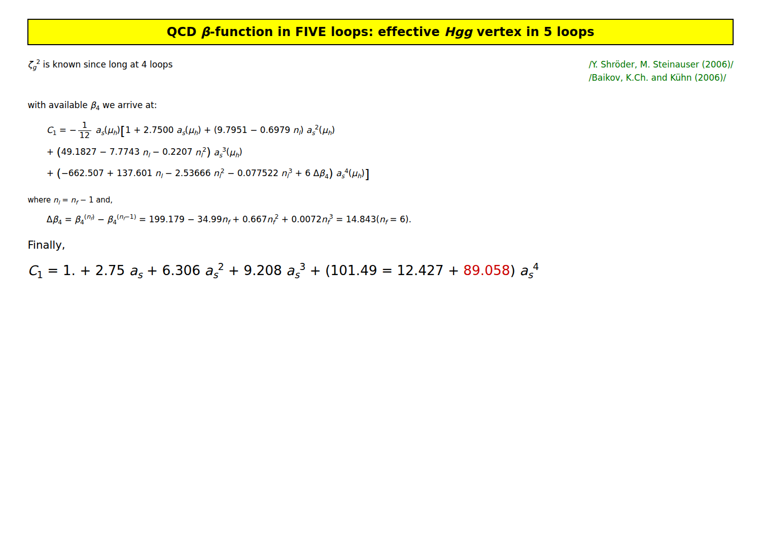QCD β-function in FIVE loops: effective Hgg vertex in 5 loops
ζg2 is known since long at 4 loops
/Y. Shröder, M. Steinauser (2006)/
/Baikov, K.Ch. and Kühn (2006)/
with available β4 we arrive at:
C1 = −112 as(μh)[1 + 2.7500 as(μh) + (9.7951 − 0.6979 nl) as2(μh)
+ (49.1827 − 7.7743 nl − 0.2207 nl2) as3(μh)
+ (−662.507 + 137.601 nl − 2.53666 nl2 − 0.077522 nl3 + 6 Δβ4) as4(μh)]
where nl = nf − 1 and,
Δβ4 = β4(nf) − β4(nf−1) = 199.179 − 34.99nf + 0.667nf2 + 0.0072nf3 = 14.843(nf = 6).
Finally,
C1 = 1. + 2.75 as + 6.306 as2 + 9.208 as3 + (101.49 = 12.427 + 89.058) as4